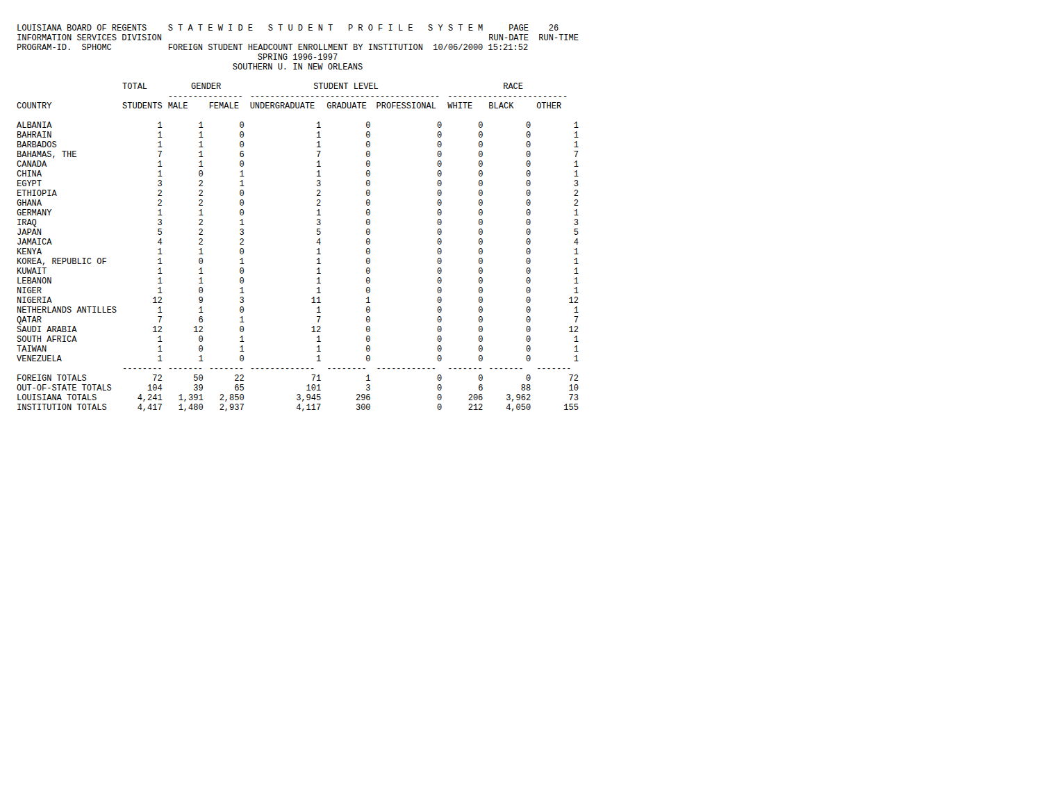| LOUISIANA BOARD OF REGENTS | S T A T E W I D E S T U D E N T P R O F I L E S Y S T E M | PAGE 26 |
| INFORMATION SERVICES DIVISION | | RUN-DATE RUN-TIME |
| PROGRAM-ID. SPHOMC | FOREIGN STUDENT HEADCOUNT ENROLLMENT BY INSTITUTION 10/06/2000 15:21:52 |
| SPRING 1996-1997 |
| SOUTHERN U. IN NEW ORLEANS |
| | TOTAL | GENDER | STUDENT LEVEL | RACE |
| | | --------------- | -------------------------------------- | ------------------------ |
| COUNTRY | STUDENTS | MALE | FEMALE | UNDERGRADUATE | GRADUATE | PROFESSIONAL | WHITE | BLACK | OTHER |
| ALBANIA | 1 | 1 | 0 | 1 | 0 | 0 | 0 | 0 | 1 |
| BAHRAIN | 1 | 1 | 0 | 1 | 0 | 0 | 0 | 0 | 1 |
| BARBADOS | 1 | 1 | 0 | 1 | 0 | 0 | 0 | 0 | 1 |
| BAHAMAS, THE | 7 | 1 | 6 | 7 | 0 | 0 | 0 | 0 | 7 |
| CANADA | 1 | 1 | 0 | 1 | 0 | 0 | 0 | 0 | 1 |
| CHINA | 1 | 0 | 1 | 1 | 0 | 0 | 0 | 0 | 1 |
| EGYPT | 3 | 2 | 1 | 3 | 0 | 0 | 0 | 0 | 3 |
| ETHIOPIA | 2 | 2 | 0 | 2 | 0 | 0 | 0 | 0 | 2 |
| GHANA | 2 | 2 | 0 | 2 | 0 | 0 | 0 | 0 | 2 |
| GERMANY | 1 | 1 | 0 | 1 | 0 | 0 | 0 | 0 | 1 |
| IRAQ | 3 | 2 | 1 | 3 | 0 | 0 | 0 | 0 | 3 |
| JAPAN | 5 | 2 | 3 | 5 | 0 | 0 | 0 | 0 | 5 |
| JAMAICA | 4 | 2 | 2 | 4 | 0 | 0 | 0 | 0 | 4 |
| KENYA | 1 | 1 | 0 | 1 | 0 | 0 | 0 | 0 | 1 |
| KOREA, REPUBLIC OF | 1 | 0 | 1 | 1 | 0 | 0 | 0 | 0 | 1 |
| KUWAIT | 1 | 1 | 0 | 1 | 0 | 0 | 0 | 0 | 1 |
| LEBANON | 1 | 1 | 0 | 1 | 0 | 0 | 0 | 0 | 1 |
| NIGER | 1 | 0 | 1 | 1 | 0 | 0 | 0 | 0 | 1 |
| NIGERIA | 12 | 9 | 3 | 11 | 1 | 0 | 0 | 0 | 12 |
| NETHERLANDS ANTILLES | 1 | 1 | 0 | 1 | 0 | 0 | 0 | 0 | 1 |
| QATAR | 7 | 6 | 1 | 7 | 0 | 0 | 0 | 0 | 7 |
| SAUDI ARABIA | 12 | 12 | 0 | 12 | 0 | 0 | 0 | 0 | 12 |
| SOUTH AFRICA | 1 | 0 | 1 | 1 | 0 | 0 | 0 | 0 | 1 |
| TAIWAN | 1 | 0 | 1 | 1 | 0 | 0 | 0 | 0 | 1 |
| VENEZUELA | 1 | 1 | 0 | 1 | 0 | 0 | 0 | 0 | 1 |
| | -------- | ------- | ------- | ------------- | -------- | ------------ | ------- | ------- | ------- |
| FOREIGN TOTALS | 72 | 50 | 22 | 71 | 1 | 0 | 0 | 0 | 72 |
| OUT-OF-STATE TOTALS | 104 | 39 | 65 | 101 | 3 | 0 | 6 | 88 | 10 |
| LOUISIANA TOTALS | 4,241 | 1,391 | 2,850 | 3,945 | 296 | 0 | 206 | 3,962 | 73 |
| INSTITUTION TOTALS | 4,417 | 1,480 | 2,937 | 4,117 | 300 | 0 | 212 | 4,050 | 155 |